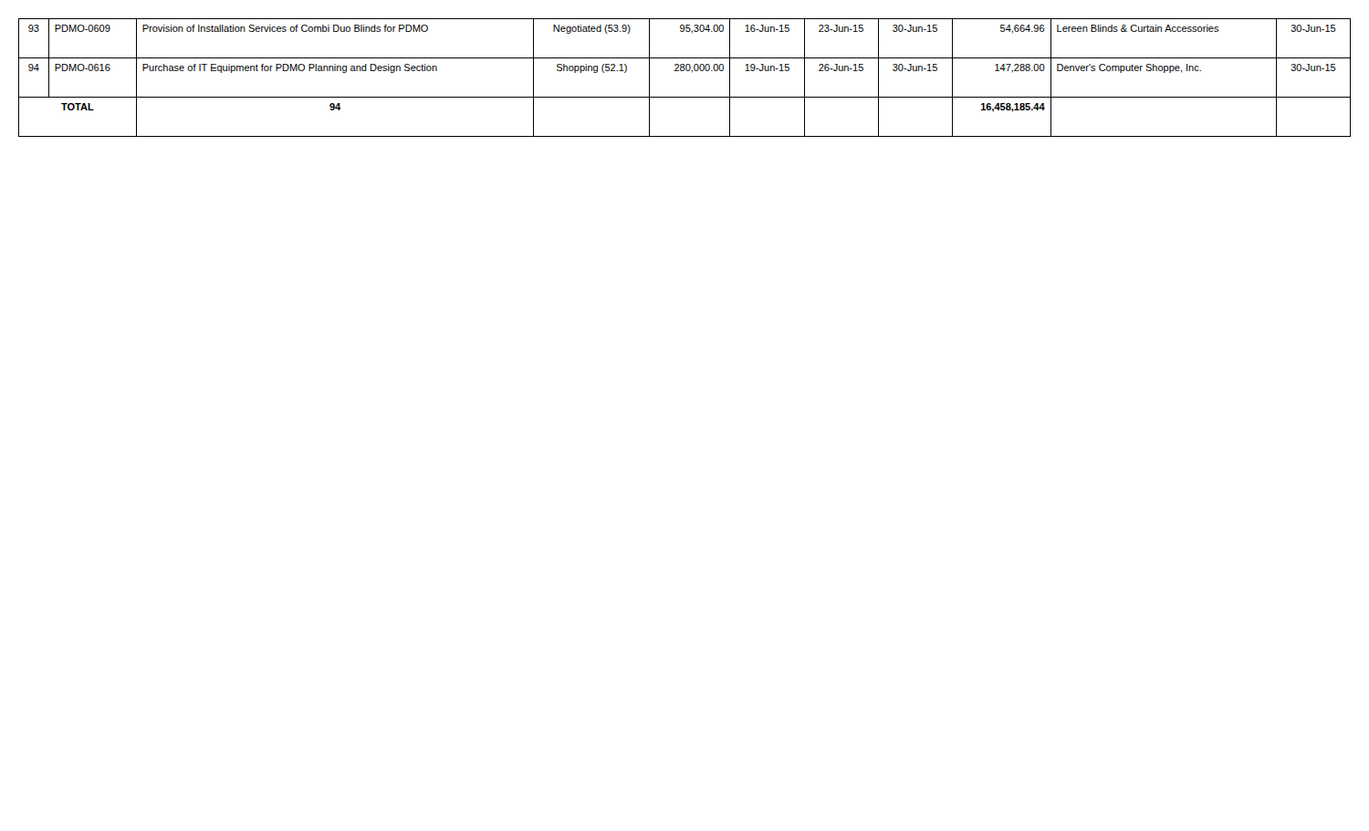| 93 | PDMO-0609 | Provision of Installation Services of Combi Duo Blinds for PDMO | Negotiated (53.9) | 95,304.00 | 16-Jun-15 | 23-Jun-15 | 30-Jun-15 | 54,664.96 | Lereen Blinds & Curtain Accessories | 30-Jun-15 |
| 94 | PDMO-0616 | Purchase of IT Equipment for PDMO Planning and Design Section | Shopping (52.1) | 280,000.00 | 19-Jun-15 | 26-Jun-15 | 30-Jun-15 | 147,288.00 | Denver's Computer Shoppe, Inc. | 30-Jun-15 |
| TOTAL | 94 | | | | | | 16,458,185.44 | | |